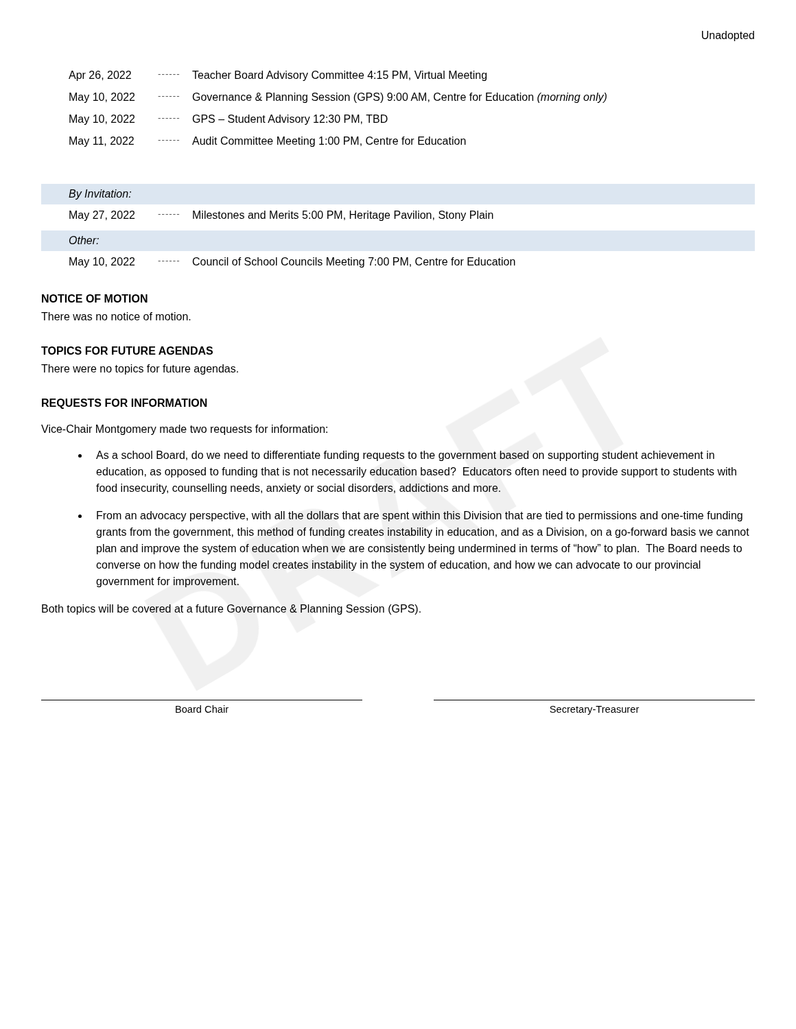DRAFT
Unadopted
| Apr 26, 2022 | ------ | Teacher Board Advisory Committee 4:15 PM, Virtual Meeting |
| May 10, 2022 | ------ | Governance & Planning Session (GPS) 9:00 AM, Centre for Education (morning only) |
| May 10, 2022 | ------ | GPS – Student Advisory 12:30 PM, TBD |
| May 11, 2022 | ------ | Audit Committee Meeting 1:00 PM, Centre for Education |
By Invitation:
| May 27, 2022 | ------ | Milestones and Merits 5:00 PM, Heritage Pavilion, Stony Plain |
Other:
| May 10, 2022 | ------ | Council of School Councils Meeting 7:00 PM, Centre for Education |
Notice of Motion
There was no notice of motion.
Topics for Future Agendas
There were no topics for future agendas.
Requests for Information
Vice-Chair Montgomery made two requests for information:
As a school Board, do we need to differentiate funding requests to the government based on supporting student achievement in education, as opposed to funding that is not necessarily education based? Educators often need to provide support to students with food insecurity, counselling needs, anxiety or social disorders, addictions and more.
From an advocacy perspective, with all the dollars that are spent within this Division that are tied to permissions and one-time funding grants from the government, this method of funding creates instability in education, and as a Division, on a go-forward basis we cannot plan and improve the system of education when we are consistently being undermined in terms of “how” to plan. The Board needs to converse on how the funding model creates instability in the system of education, and how we can advocate to our provincial government for improvement.
Both topics will be covered at a future Governance & Planning Session (GPS).
Board Chair
Secretary-Treasurer